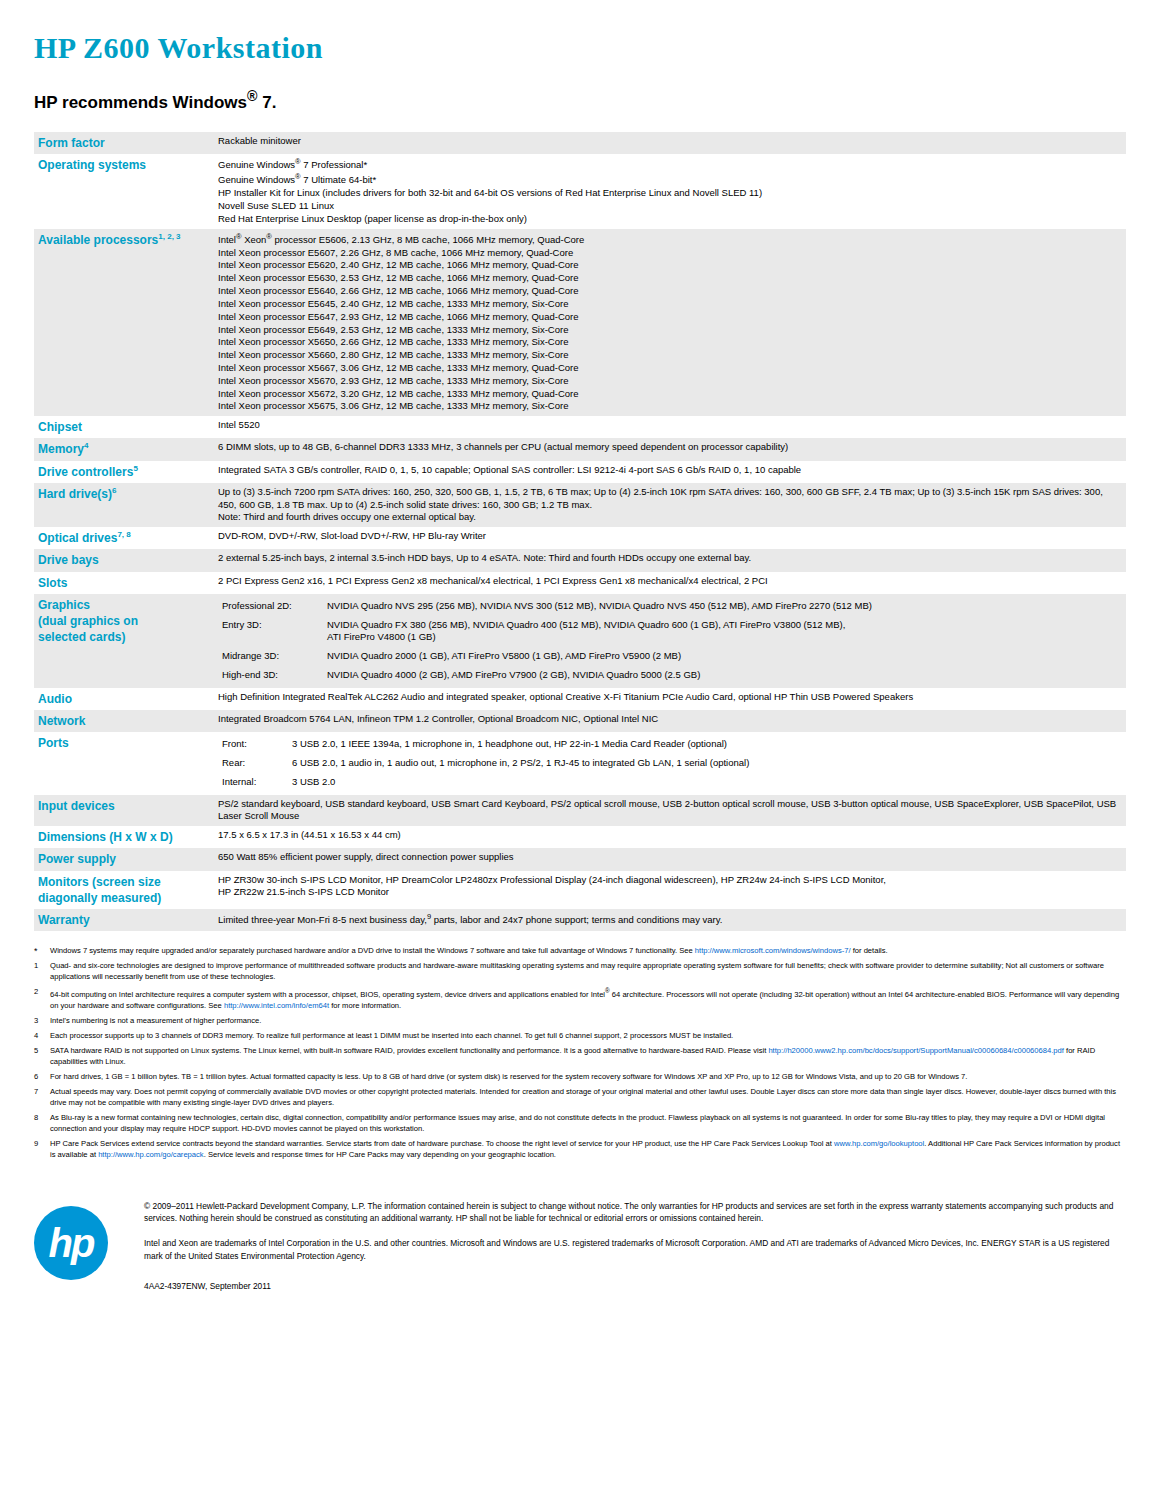HP Z600 Workstation
HP recommends Windows® 7.
| Form factor | Rackable minitower |
| Operating systems | Genuine Windows ® 7 Professional* Genuine Windows ® 7 Ultimate 64-bit* HP Installer Kit for Linux (includes drivers for both 32-bit and 64-bit OS versions of Red Hat Enterprise Linux and Novell SLED 11) Novell Suse SLED 11 Linux Red Hat Enterprise Linux Desktop (paper license as drop-in-the-box only) |
| Available processors 1, 2, 3 | Intel ® Xeon ® processor E5606, 2.13 GHz, 8 MB cache, 1066 MHz memory, Quad-Core Intel Xeon processor E5607, 2.26 GHz, 8 MB cache, 1066 MHz memory, Quad-Core Intel Xeon processor E5620, 2.40 GHz, 12 MB cache, 1066 MHz memory, Quad-Core Intel Xeon processor E5630, 2.53 GHz, 12 MB cache, 1066 MHz memory, Quad-Core Intel Xeon processor E5640, 2.66 GHz, 12 MB cache, 1066 MHz memory, Quad-Core Intel Xeon processor E5645, 2.40 GHz, 12 MB cache, 1333 MHz memory, Six-Core Intel Xeon processor E5647, 2.93 GHz, 12 MB cache, 1066 MHz memory, Quad-Core Intel Xeon processor E5649, 2.53 GHz, 12 MB cache, 1333 MHz memory, Six-Core Intel Xeon processor X5650, 2.66 GHz, 12 MB cache, 1333 MHz memory, Six-Core Intel Xeon processor X5660, 2.80 GHz, 12 MB cache, 1333 MHz memory, Six-Core Intel Xeon processor X5667, 3.06 GHz, 12 MB cache, 1333 MHz memory, Quad-Core Intel Xeon processor X5670, 2.93 GHz, 12 MB cache, 1333 MHz memory, Six-Core Intel Xeon processor X5672, 3.20 GHz, 12 MB cache, 1333 MHz memory, Quad-Core Intel Xeon processor X5675, 3.06 GHz, 12 MB cache, 1333 MHz memory, Six-Core |
| Chipset | Intel 5520 |
| Memory 4 | 6 DIMM slots, up to 48 GB, 6-channel DDR3 1333 MHz, 3 channels per CPU (actual memory speed dependent on processor capability) |
| Drive controllers 5 | Integrated SATA 3 GB/s controller, RAID 0, 1, 5, 10 capable; Optional SAS controller: LSI 9212-4i 4-port SAS 6 Gb/s RAID 0, 1, 10 capable |
| Hard drive(s) 6 | Up to (3) 3.5-inch 7200 rpm SATA drives: 160, 250, 320, 500 GB, 1, 1.5, 2 TB, 6 TB max; Up to (4) 2.5-inch 10K rpm SATA drives: 160, 300, 600 GB SFF, 2.4 TB max; Up to (3) 3.5-inch 15K rpm SAS drives: 300, 450, 600 GB, 1.8 TB max. Up to (4) 2.5-inch solid state drives: 160, 300 GB; 1.2 TB max. Note: Third and fourth drives occupy one external optical bay. |
| Optical drives 7, 8 | DVD-ROM, DVD+/-RW, Slot-load DVD+/-RW, HP Blu-ray Writer |
| Drive bays | 2 external 5.25-inch bays, 2 internal 3.5-inch HDD bays, Up to 4 eSATA. Note: Third and fourth HDDs occupy one external bay. |
| Slots | 2 PCI Express Gen2 x16, 1 PCI Express Gen2 x8 mechanical/x4 electrical, 1 PCI Express Gen1 x8 mechanical/x4 electrical, 2 PCI |
| Graphics (dual graphics on selected cards) | / Professional 2D: / NVIDIA Quadro NVS 295 (256 MB), NVIDIA NVS 300 (512 MB), NVIDIA Quadro NVS 450 (512 MB), AMD FirePro 2270 (512 MB) / / Entry 3D: / NVIDIA Quadro FX 380 (256 MB), NVIDIA Quadro 400 (512 MB), NVIDIA Quadro 600 (1 GB), ATI FirePro V3800 (512 MB), ATI FirePro V4800 (1 GB) / / Midrange 3D: / NVIDIA Quadro 2000 (1 GB), ATI FirePro V5800 (1 GB), AMD FirePro V5900 (2 MB) / / High-end 3D: / NVIDIA Quadro 4000 (2 GB), AMD FirePro V7900 (2 GB), NVIDIA Quadro 5000 (2.5 GB) / |
| Audio | High Definition Integrated RealTek ALC262 Audio and integrated speaker, optional Creative X-Fi Titanium PCIe Audio Card, optional HP Thin USB Powered Speakers |
| Network | Integrated Broadcom 5764 LAN, Infineon TPM 1.2 Controller, Optional Broadcom NIC, Optional Intel NIC |
| Ports | / Front: / 3 USB 2.0, 1 IEEE 1394a, 1 microphone in, 1 headphone out, HP 22-in-1 Media Card Reader (optional) / / Rear: / 6 USB 2.0, 1 audio in, 1 audio out, 1 microphone in, 2 PS/2, 1 RJ-45 to integrated Gb LAN, 1 serial (optional) / / Internal: / 3 USB 2.0 / |
| Input devices | PS/2 standard keyboard, USB standard keyboard, USB Smart Card Keyboard, PS/2 optical scroll mouse, USB 2-button optical scroll mouse, USB 3-button optical mouse, USB SpaceExplorer, USB SpacePilot, USB Laser Scroll Mouse |
| Dimensions (H x W x D) | 17.5 x 6.5 x 17.3 in (44.51 x 16.53 x 44 cm) |
| Power supply | 650 Watt 85% efficient power supply, direct connection power supplies |
| Monitors (screen size diagonally measured) | HP ZR30w 30-inch S-IPS LCD Monitor, HP DreamColor LP2480zx Professional Display (24-inch diagonal widescreen), HP ZR24w 24-inch S-IPS LCD Monitor, HP ZR22w 21.5-inch S-IPS LCD Monitor |
| Warranty | Limited three-year Mon-Fri 8-5 next business day, 9 parts, labor and 24x7 phone support; terms and conditions may vary. |
*Windows 7 systems may require upgraded and/or separately purchased hardware and/or a DVD drive to install the Windows 7 software and take full advantage of Windows 7 functionality. See http://www.microsoft.com/windows/windows-7/ for details.
1 Quad- and six-core technologies are designed to improve performance of multithreaded software products and hardware-aware multitasking operating systems and may require appropriate operating system software for full benefits; check with software provider to determine suitability; Not all customers or software applications will necessarily benefit from use of these technologies.
264-bit computing on Intel architecture requires a computer system with a processor, chipset, BIOS, operating system, device drivers and applications enabled for Intel® 64 architecture. Processors will not operate (including 32-bit operation) without an Intel 64 architecture-enabled BIOS. Performance will vary depending on your hardware and software configurations. See http://www.intel.com/info/em64t for more information.
3 Intel’s numbering is not a measurement of higher performance.
4 Each processor supports up to 3 channels of DDR3 memory. To realize full performance at least 1 DIMM must be inserted into each channel. To get full 6 channel support, 2 processors MUST be installed.
5 SATA hardware RAID is not supported on Linux systems. The Linux kernel, with built-in software RAID, provides excellent functionality and performance. It is a good alternative to hardware-based RAID. Please visit http://h20000.www2.hp.com/bc/docs/support/SupportManual/c00060684/c00060684.pdf for RAID capabilities with Linux.
6 For hard drives, 1 GB = 1 billion bytes. TB = 1 trillion bytes. Actual formatted capacity is less. Up to 8 GB of hard drive (or system disk) is reserved for the system recovery software for Windows XP and XP Pro, up to 12 GB for Windows Vista, and up to 20 GB for Windows 7.
7 Actual speeds may vary. Does not permit copying of commercially available DVD movies or other copyright protected materials. Intended for creation and storage of your original material and other lawful uses. Double Layer discs can store more data than single layer discs. However, double-layer discs burned with this drive may not be compatible with many existing single-layer DVD drives and players.
8 As Blu-ray is a new format containing new technologies, certain disc, digital connection, compatibility and/or performance issues may arise, and do not constitute defects in the product. Flawless playback on all systems is not guaranteed. In order for some Blu-ray titles to play, they may require a DVI or HDMI digital connection and your display may require HDCP support. HD-DVD movies cannot be played on this workstation.
9 HP Care Pack Services extend service contracts beyond the standard warranties. Service starts from date of hardware purchase. To choose the right level of service for your HP product, use the HP Care Pack Services Lookup Tool at www.hp.com/go/lookuptool. Additional HP Care Pack Services information by product is available at http://www.hp.com/go/carepack. Service levels and response times for HP Care Packs may vary depending on your geographic location.
hp
© 2009–2011 Hewlett-Packard Development Company, L.P. The information contained herein is subject to change without notice. The only warranties for HP products and services are set forth in the express warranty statements accompanying such products and services. Nothing herein should be construed as constituting an additional warranty. HP shall not be liable for technical or editorial errors or omissions contained herein.
Intel and Xeon are trademarks of Intel Corporation in the U.S. and other countries. Microsoft and Windows are U.S. registered trademarks of Microsoft Corporation. AMD and ATI are trademarks of Advanced Micro Devices, Inc. ENERGY STAR is a US registered mark of the United States Environmental Protection Agency.
4AA2-4397ENW, September 2011